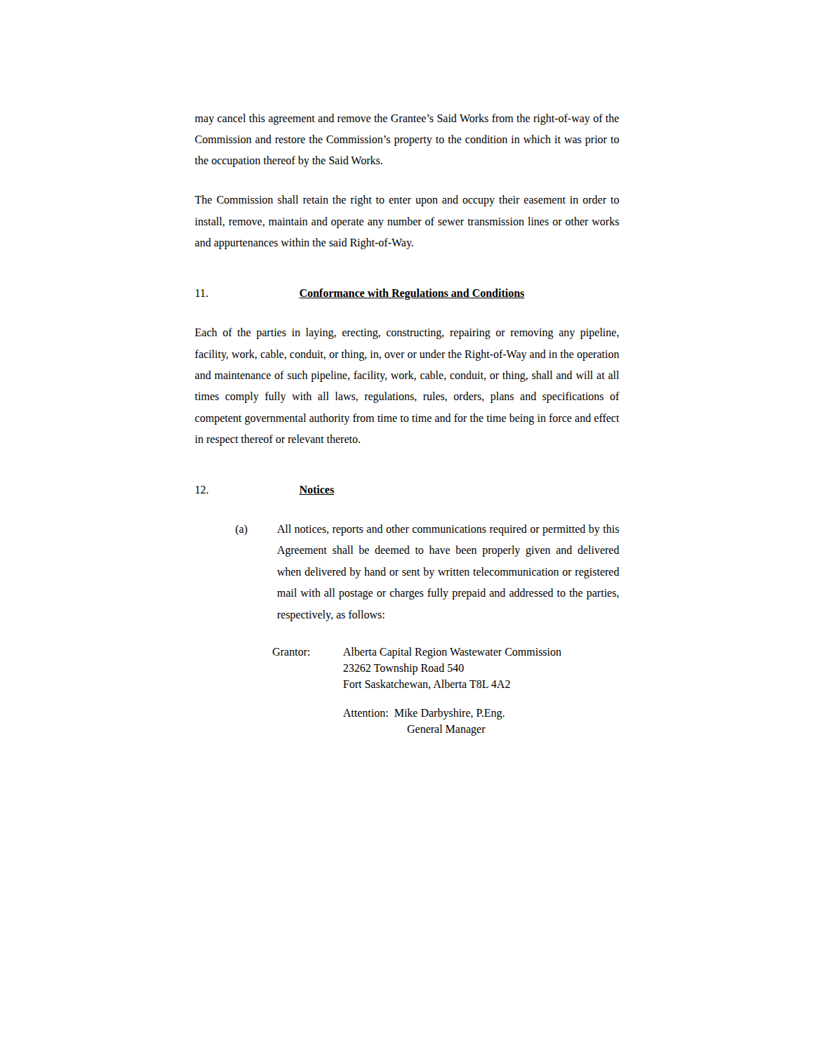may cancel this agreement and remove the Grantee’s Said Works from the right-of-way of the Commission and restore the Commission’s property to the condition in which it was prior to the occupation thereof by the Said Works.
The Commission shall retain the right to enter upon and occupy their easement in order to install, remove, maintain and operate any number of sewer transmission lines or other works and appurtenances within the said Right-of-Way.
11.
Conformance with Regulations and Conditions
Each of the parties in laying, erecting, constructing, repairing or removing any pipeline, facility, work, cable, conduit, or thing, in, over or under the Right-of-Way and in the operation and maintenance of such pipeline, facility, work, cable, conduit, or thing, shall and will at all times comply fully with all laws, regulations, rules, orders, plans and specifications of competent governmental authority from time to time and for the time being in force and effect in respect thereof or relevant thereto.
12.
Notices
(a)
All notices, reports and other communications required or permitted by this Agreement shall be deemed to have been properly given and delivered when delivered by hand or sent by written telecommunication or registered mail with all postage or charges fully prepaid and addressed to the parties, respectively, as follows:
Grantor:
Alberta Capital Region Wastewater Commission
23262 Township Road 540
Fort Saskatchewan, Alberta T8L 4A2
Attention: Mike Darbyshire, P.Eng.
General Manager